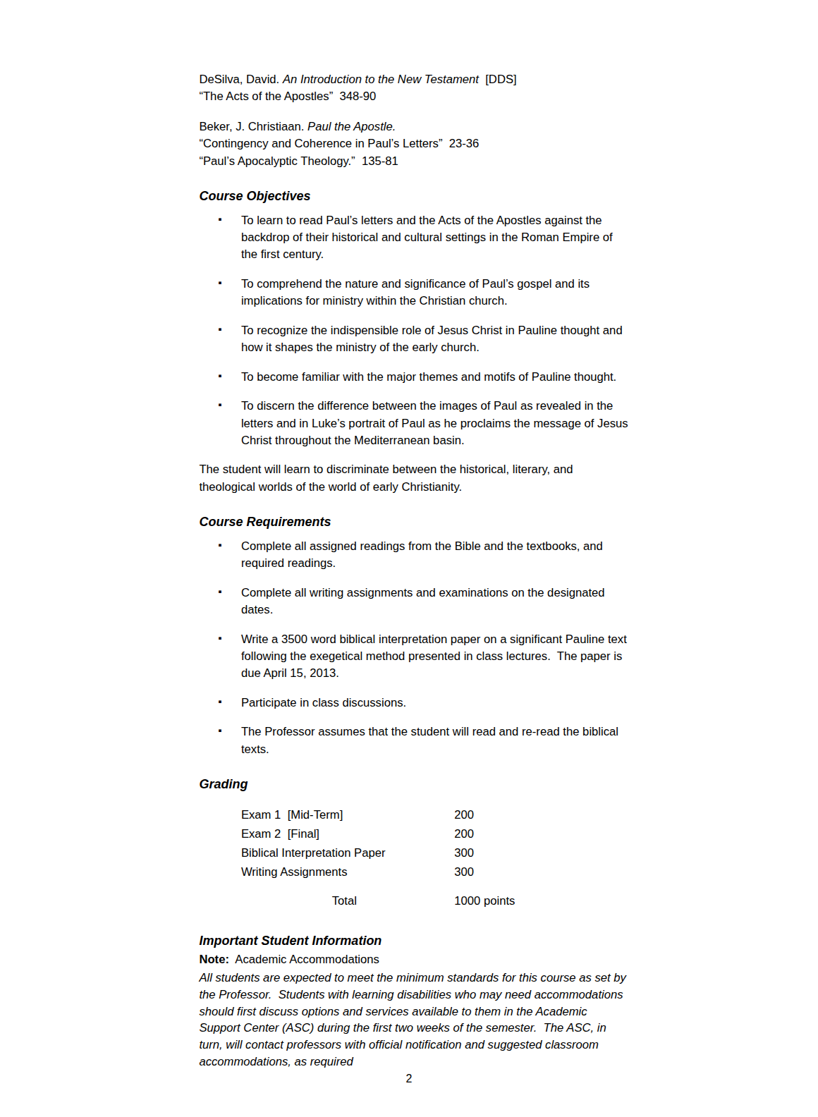DeSilva, David. An Introduction to the New Testament [DDS]
“The Acts of the Apostles” 348-90
Beker, J. Christiaan. Paul the Apostle.
“Contingency and Coherence in Paul’s Letters” 23-36
“Paul’s Apocalyptic Theology.” 135-81
Course Objectives
To learn to read Paul’s letters and the Acts of the Apostles against the backdrop of their historical and cultural settings in the Roman Empire of the first century.
To comprehend the nature and significance of Paul’s gospel and its implications for ministry within the Christian church.
To recognize the indispensible role of Jesus Christ in Pauline thought and how it shapes the ministry of the early church.
To become familiar with the major themes and motifs of Pauline thought.
To discern the difference between the images of Paul as revealed in the letters and in Luke’s portrait of Paul as he proclaims the message of Jesus Christ throughout the Mediterranean basin.
The student will learn to discriminate between the historical, literary, and theological worlds of the world of early Christianity.
Course Requirements
Complete all assigned readings from the Bible and the textbooks, and required readings.
Complete all writing assignments and examinations on the designated dates.
Write a 3500 word biblical interpretation paper on a significant Pauline text following the exegetical method presented in class lectures. The paper is due April 15, 2013.
Participate in class discussions.
The Professor assumes that the student will read and re-read the biblical texts.
Grading
| Exam 1 [Mid-Term] | 200 |
| Exam 2 [Final] | 200 |
| Biblical Interpretation Paper | 300 |
| Writing Assignments | 300 |
| Total | 1000 points |
Important Student Information
Note: Academic Accommodations
All students are expected to meet the minimum standards for this course as set by the Professor. Students with learning disabilities who may need accommodations should first discuss options and services available to them in the Academic Support Center (ASC) during the first two weeks of the semester. The ASC, in turn, will contact professors with official notification and suggested classroom accommodations, as required
2